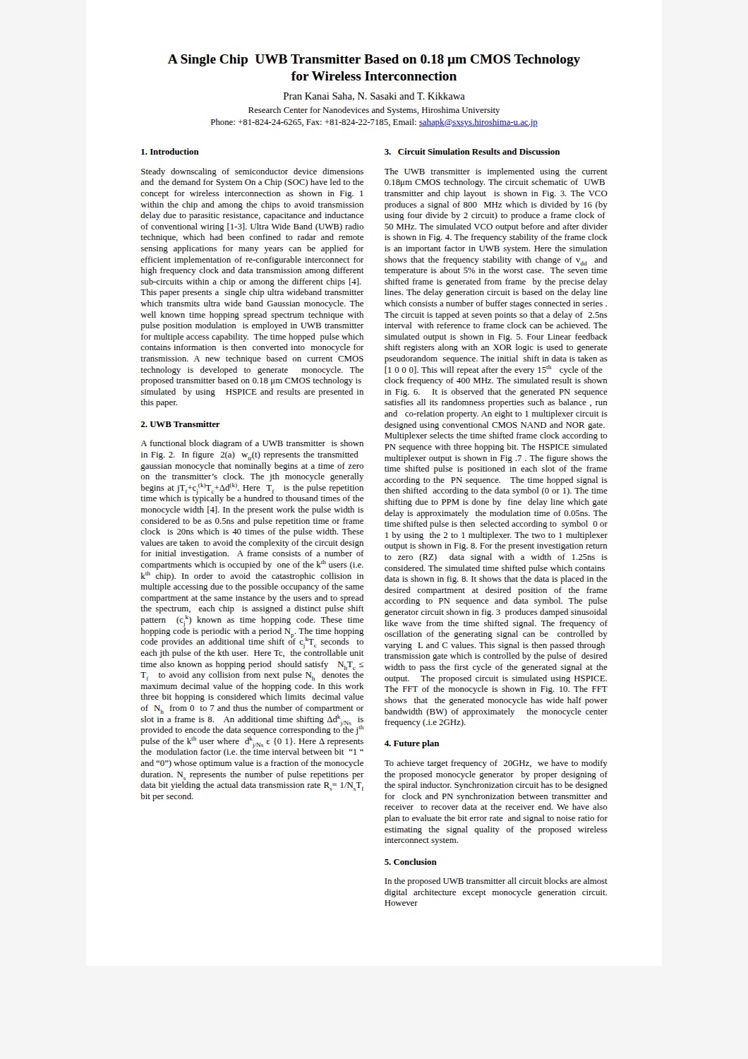A Single Chip UWB Transmitter Based on 0.18 μm CMOS Technology
for Wireless Interconnection
Pran Kanai Saha, N. Sasaki and T. Kikkawa
Research Center for Nanodevices and Systems, Hiroshima University
Phone: +81-824-24-6265, Fax: +81-824-22-7185, Email: sahapk@sxsys.hiroshima-u.ac.jp
1. Introduction
Steady downscaling of semiconductor device dimensions and the demand for System On a Chip (SOC) have led to the concept for wireless interconnection as shown in Fig. 1 within the chip and among the chips to avoid transmission delay due to parasitic resistance, capacitance and inductance of conventional wiring [1-3]. Ultra Wide Band (UWB) radio technique, which had been confined to radar and remote sensing applications for many years can be applied for efficient implementation of re-configurable interconnect for high frequency clock and data transmission among different sub-circuits within a chip or among the different chips [4]. This paper presents a single chip ultra wideband transmitter which transmits ultra wide band Gaussian monocycle. The well known time hopping spread spectrum technique with pulse position modulation is employed in UWB transmitter for multiple access capability. The time hopped pulse which contains information is then converted into monocycle for transmission. A new technique based on current CMOS technology is developed to generate monocycle. The proposed transmitter based on 0.18 μm CMOS technology is simulated by using HSPICE and results are presented in this paper.
2. UWB Transmitter
A functional block diagram of a UWB transmitter is shown in Fig. 2. In figure 2(a) wtr(t) represents the transmitted gaussian monocycle that nominally begins at a time of zero on the transmitter’s clock. The jth monocycle generally begins at jTf+cj(k)Tc+Δd(k). Here Tf is the pulse repetition time which is typically be a hundred to thousand times of the monocycle width [4]. In the present work the pulse width is considered to be as 0.5ns and pulse repetition time or frame clock is 20ns which is 40 times of the pulse width. These values are taken to avoid the complexity of the circuit design for initial investigation. A frame consists of a number of compartments which is occupied by one of the kth users (i.e. kth chip). In order to avoid the catastrophic collision in multiple accessing due to the possible occupancy of the same compartment at the same instance by the users and to spread the spectrum, each chip is assigned a distinct pulse shift pattern (cjk) known as time hopping code. These time hopping code is periodic with a period Np. The time hopping code provides an additional time shift of cjkTc seconds to each jth pulse of the kth user. Here Tc, the controllable unit time also known as hopping period should satisfy NhTc ≤ Tf to avoid any collision from next pulse Nh denotes the maximum decimal value of the hopping code. In this work three bit hopping is considered which limits decimal value of Nh from 0 to 7 and thus the number of compartment or slot in a frame is 8. An additional time shifting Δdkj/Ns is provided to encode the data sequence corresponding to the jth pulse of the kth user where dkj/Ns ε {0 1}. Here Δ represents the modulation factor (i.e. the time interval between bit “1 “ and “0”) whose optimum value is a fraction of the monocycle duration. Ns represents the number of pulse repetitions per data bit yielding the actual data transmission rate Rs= 1/NsTf bit per second.
3. Circuit Simulation Results and Discussion
The UWB transmitter is implemented using the current 0.18μm CMOS technology. The circuit schematic of UWB transmitter and chip layout is shown in Fig. 3. The VCO produces a signal of 800 MHz which is divided by 16 (by using four divide by 2 circuit) to produce a frame clock of 50 MHz. The simulated VCO output before and after divider is shown in Fig. 4. The frequency stability of the frame clock is an important factor in UWB system. Here the simulation shows that the frequency stability with change of vdd and temperature is about 5% in the worst case. The seven time shifted frame is generated from frame by the precise delay lines. The delay generation circuit is based on the delay line which consists a number of buffer stages connected in series . The circuit is tapped at seven points so that a delay of 2.5ns interval with reference to frame clock can be achieved. The simulated output is shown in Fig. 5. Four Linear feedback shift registers along with an XOR logic is used to generate pseudorandom sequence. The initial shift in data is taken as [1 0 0 0]. This will repeat after the every 15th cycle of the clock frequency of 400 MHz. The simulated result is shown in Fig. 6. It is observed that the generated PN sequence satisfies all its randomness properties such as balance , run and co-relation property. An eight to 1 multiplexer circuit is designed using conventional CMOS NAND and NOR gate. Multiplexer selects the time shifted frame clock according to PN sequence with three hopping bit. The HSPICE simulated multiplexer output is shown in Fig .7 . The figure shows the time shifted pulse is positioned in each slot of the frame according to the PN sequence. The time hopped signal is then shifted according to the data symbol (0 or 1). The time shifting due to PPM is done by fine delay line which gate delay is approximately the modulation time of 0.05ns. The time shifted pulse is then selected according to symbol 0 or 1 by using the 2 to 1 multiplexer. The two to 1 multiplexer output is shown in Fig. 8. For the present investigation return to zero (RZ) data signal with a width of 1.25ns is considered. The simulated time shifted pulse which contains data is shown in fig. 8. It shows that the data is placed in the desired compartment at desired position of the frame according to PN sequence and data symbol. The pulse generator circuit shown in fig. 3 produces damped sinusoidal like wave from the time shifted signal. The frequency of oscillation of the generating signal can be controlled by varying L and C values. This signal is then passed through transmission gate which is controlled by the pulse of desired width to pass the first cycle of the generated signal at the output. The proposed circuit is simulated using HSPICE. The FFT of the monocycle is shown in Fig. 10. The FFT shows that the generated monocycle has wide half power bandwidth (BW) of approximately the monocycle center frequency (.i.e 2GHz).
4. Future plan
To achieve target frequency of 20GHz, we have to modify the proposed monocycle generator by proper designing of the spiral inductor. Synchronization circuit has to be designed for clock and PN synchronization between transmitter and receiver to recover data at the receiver end. We have also plan to evaluate the bit error rate and signal to noise ratio for estimating the signal quality of the proposed wireless interconnect system.
5. Conclusion
In the proposed UWB transmitter all circuit blocks are almost digital architecture except monocycle generation circuit. However